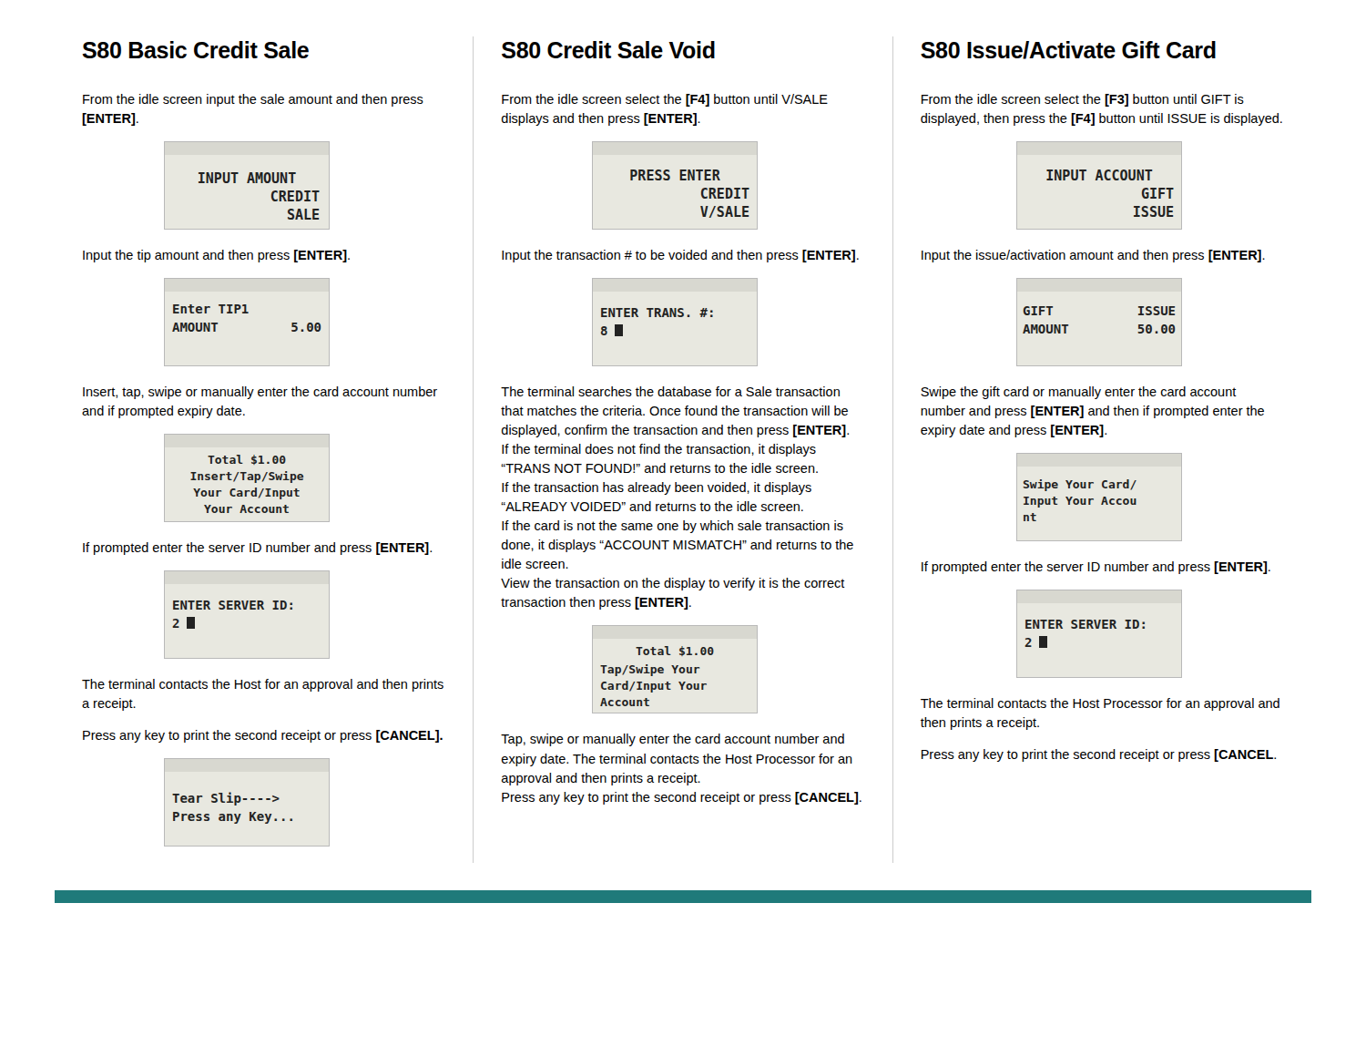S80 Basic Credit Sale
From the idle screen input the sale amount and then press [ENTER].
Input the tip amount and then press [ENTER].
Insert, tap, swipe or manually enter the card account number and if prompted expiry date.
If prompted enter the server ID number and press [ENTER].
The terminal contacts the Host for an approval and then prints a receipt.
Press any key to print the second receipt or press [CANCEL].
S80 Credit Sale Void
From the idle screen select the [F4] button until V/SALE displays and then press [ENTER].
Input the transaction # to be voided and then press [ENTER].
The terminal searches the database for a Sale transaction that matches the criteria. Once found the transaction will be displayed, confirm the transaction and then press [ENTER].
If the terminal does not find the transaction, it displays “TRANS NOT FOUND!” and returns to the idle screen.
If the transaction has already been voided, it displays “ALREADY VOIDED” and returns to the idle screen.
If the card is not the same one by which sale transaction is done, it displays “ACCOUNT MISMATCH” and returns to the idle screen.
View the transaction on the display to verify it is the correct transaction then press [ENTER].
Tap, swipe or manually enter the card account number and expiry date. The terminal contacts the Host Processor for an approval and then prints a receipt.
Press any key to print the second receipt or press [CANCEL].
S80 Issue/Activate Gift Card
From the idle screen select the [F3] button until GIFT is displayed, then press the [F4] button until ISSUE is displayed.
Input the issue/activation amount and then press [ENTER].
Swipe the gift card or manually enter the card account number and press [ENTER] and then if prompted enter the expiry date and press [ENTER].
If prompted enter the server ID number and press [ENTER].
The terminal contacts the Host Processor for an approval and then prints a receipt.
Press any key to print the second receipt or press [CANCEL.